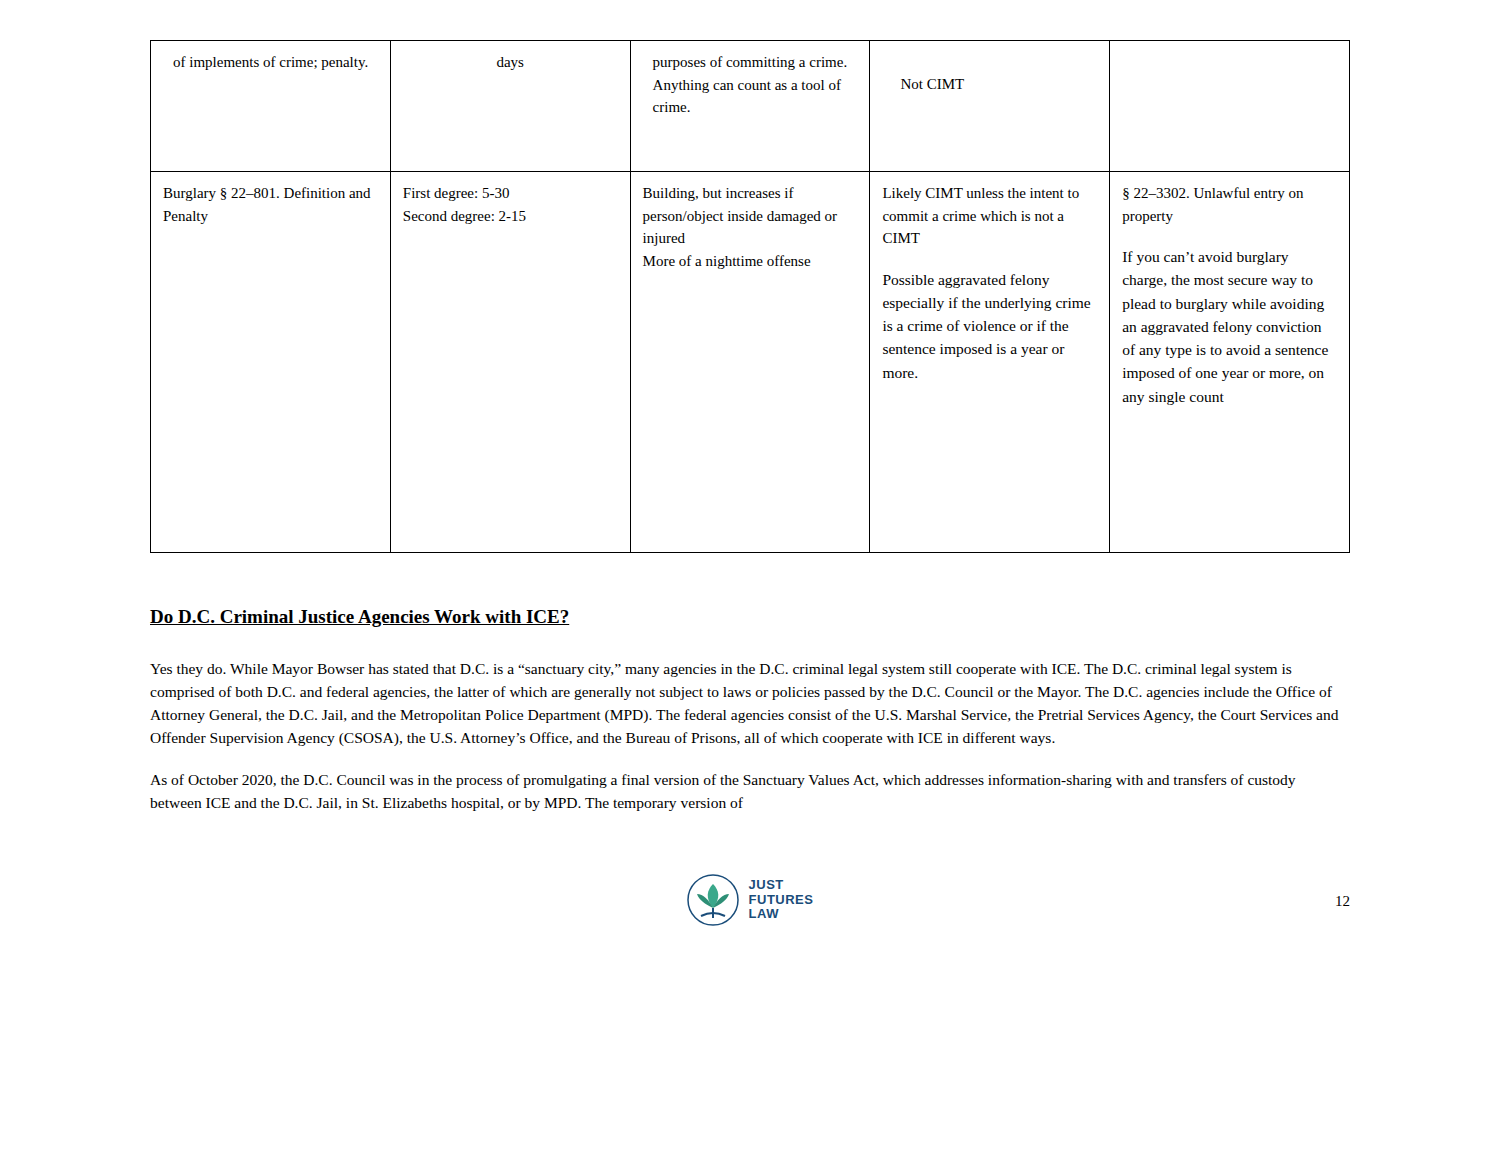| of implements of crime; penalty. | days | purposes of committing a crime. Anything can count as a tool of crime. | Not CIMT | |
| Burglary § 22–801. Definition and Penalty | First degree: 5-30 Second degree: 2-15 | Building, but increases if person/object inside damaged or injured More of a nighttime offense | Likely CIMT unless the intent to commit a crime which is not a CIMT Possible aggravated felony especially if the underlying crime is a crime of violence or if the sentence imposed is a year or more. | § 22–3302. Unlawful entry on property If you can’t avoid burglary charge, the most secure way to plead to burglary while avoiding an aggravated felony conviction of any type is to avoid a sentence imposed of one year or more, on any single count |
Do D.C. Criminal Justice Agencies Work with ICE?
Yes they do. While Mayor Bowser has stated that D.C. is a “sanctuary city,” many agencies in the D.C. criminal legal system still cooperate with ICE. The D.C. criminal legal system is comprised of both D.C. and federal agencies, the latter of which are generally not subject to laws or policies passed by the D.C. Council or the Mayor. The D.C. agencies include the Office of Attorney General, the D.C. Jail, and the Metropolitan Police Department (MPD). The federal agencies consist of the U.S. Marshal Service, the Pretrial Services Agency, the Court Services and Offender Supervision Agency (CSOSA), the U.S. Attorney’s Office, and the Bureau of Prisons, all of which cooperate with ICE in different ways.
As of October 2020, the D.C. Council was in the process of promulgating a final version of the Sanctuary Values Act, which addresses information-sharing with and transfers of custody between ICE and the D.C. Jail, in St. Elizabeths hospital, or by MPD. The temporary version of
JUST
FUTURES
LAW
12